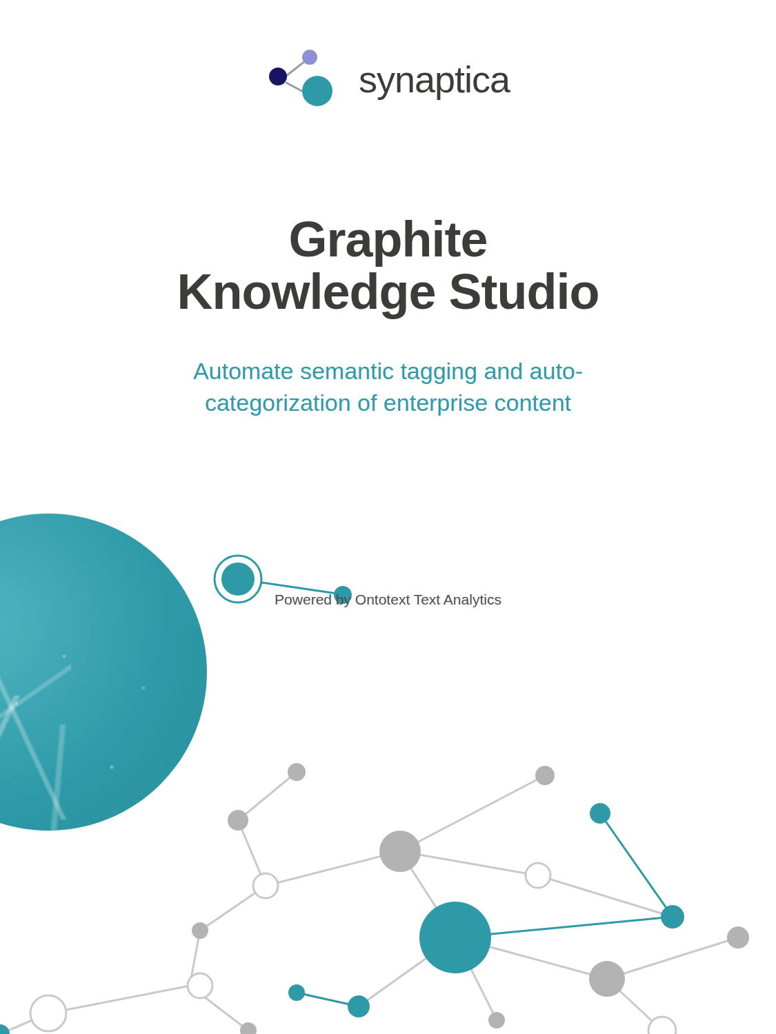synaptica
Graphite
Knowledge Studio
Automate semantic tagging and auto-categorization of enterprise content
Powered by Ontotext Text Analytics